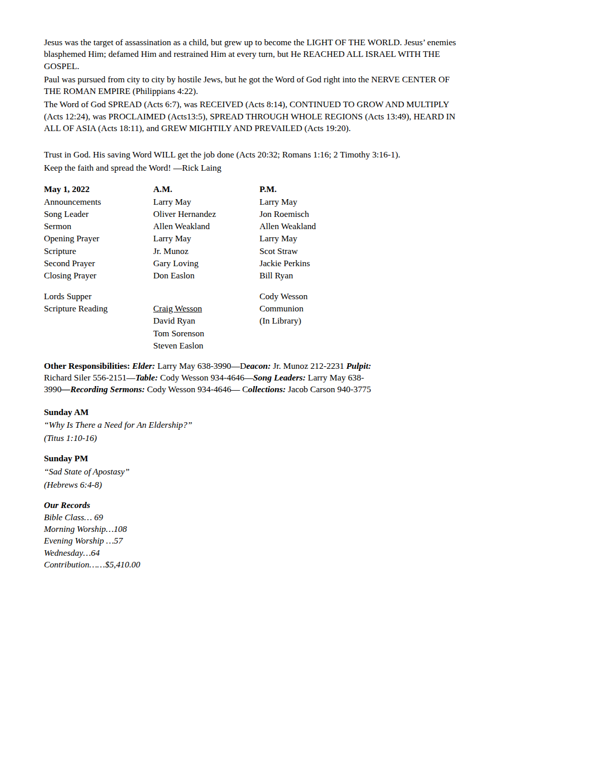Jesus was the target of assassination as a child, but grew up to become the LIGHT OF THE WORLD. Jesus’ enemies blasphemed Him; defamed Him and restrained Him at every turn, but He REACHED ALL ISRAEL WITH THE GOSPEL.
Paul was pursued from city to city by hostile Jews, but he got the Word of God right into the NERVE CENTER OF THE ROMAN EMPIRE (Philippians 4:22).
The Word of God SPREAD (Acts 6:7), was RECEIVED (Acts 8:14), CONTINUED TO GROW AND MULTIPLY (Acts 12:24), was PROCLAIMED (Acts13:5), SPREAD THROUGH WHOLE REGIONS (Acts 13:49), HEARD IN ALL OF ASIA (Acts 18:11), and GREW MIGHTILY AND PREVAILED (Acts 19:20).
Trust in God. His saving Word WILL get the job done (Acts 20:32; Romans 1:16; 2 Timothy 3:16-1).
Keep the faith and spread the Word! —Rick Laing
| May 1, 2022 | A.M. | P.M. |
| --- | --- | --- |
| Announcements | Larry May | Larry May |
| Song Leader | Oliver Hernandez | Jon Roemisch |
| Sermon | Allen Weakland | Allen Weakland |
| Opening Prayer | Larry May | Larry May |
| Scripture | Jr. Munoz | Scot Straw |
| Second Prayer | Gary Loving | Jackie Perkins |
| Closing Prayer | Don Easlon | Bill Ryan |
| Lords Supper | | Cody Wesson |
| Scripture Reading | Craig Wesson | Communion |
| | David Ryan | (In Library) |
| | Tom Sorenson | |
| | Steven Easlon | |
Other Responsibilities: Elder: Larry May 638-3990—Deacon: Jr. Munoz 212-2231 Pulpit: Richard Siler 556-2151—Table: Cody Wesson 934-4646—Song Leaders: Larry May 638-3990—Recording Sermons: Cody Wesson 934-4646— Collections: Jacob Carson 940-3775
Sunday AM
“Why Is There a Need for An Eldership?”
(Titus 1:10-16)
Sunday PM
“Sad State of Apostasy”
(Hebrews 6:4-8)
Our Records
Bible Class… 69
Morning Worship…108
Evening Worship …57
Wednesday…64
Contribution……$5,410.00